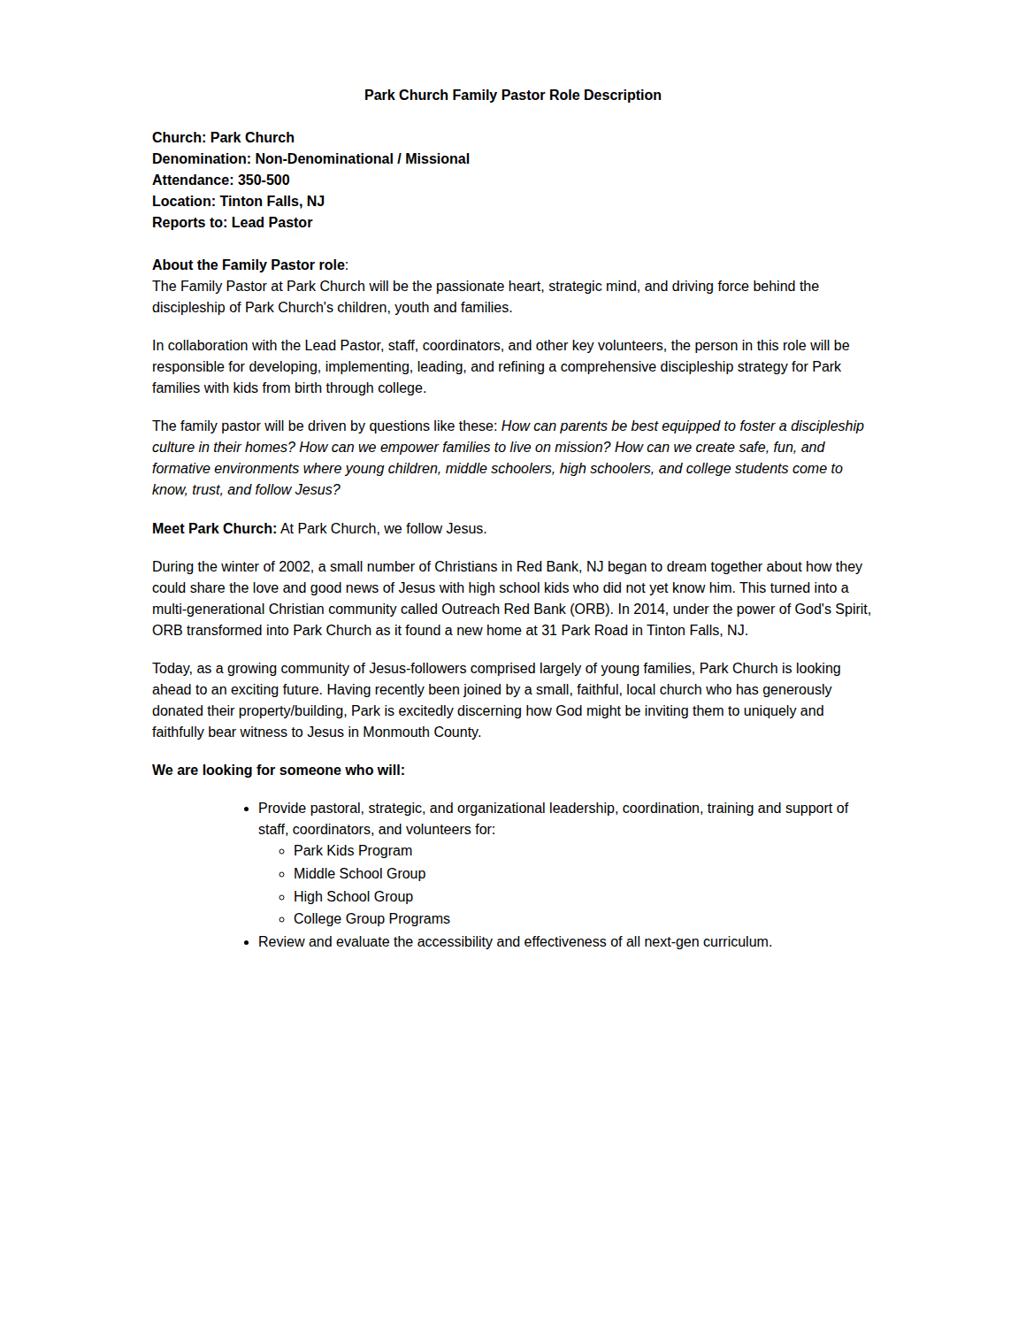Park Church Family Pastor Role Description
Church: Park Church
Denomination: Non-Denominational / Missional
Attendance: 350-500
Location: Tinton Falls, NJ
Reports to: Lead Pastor
About the Family Pastor role:
The Family Pastor at Park Church will be the passionate heart, strategic mind, and driving force behind the discipleship of Park Church's children, youth and families.
In collaboration with the Lead Pastor, staff, coordinators, and other key volunteers, the person in this role will be responsible for developing, implementing, leading, and refining a comprehensive discipleship strategy for Park families with kids from birth through college.
The family pastor will be driven by questions like these: How can parents be best equipped to foster a discipleship culture in their homes? How can we empower families to live on mission? How can we create safe, fun, and formative environments where young children, middle schoolers, high schoolers, and college students come to know, trust, and follow Jesus?
Meet Park Church: At Park Church, we follow Jesus.
During the winter of 2002, a small number of Christians in Red Bank, NJ began to dream together about how they could share the love and good news of Jesus with high school kids who did not yet know him. This turned into a multi-generational Christian community called Outreach Red Bank (ORB). In 2014, under the power of God's Spirit, ORB transformed into Park Church as it found a new home at 31 Park Road in Tinton Falls, NJ.
Today, as a growing community of Jesus-followers comprised largely of young families, Park Church is looking ahead to an exciting future. Having recently been joined by a small, faithful, local church who has generously donated their property/building, Park is excitedly discerning how God might be inviting them to uniquely and faithfully bear witness to Jesus in Monmouth County.
We are looking for someone who will:
Provide pastoral, strategic, and organizational leadership, coordination, training and support of staff, coordinators, and volunteers for:
Park Kids Program
Middle School Group
High School Group
College Group Programs
Review and evaluate the accessibility and effectiveness of all next-gen curriculum.